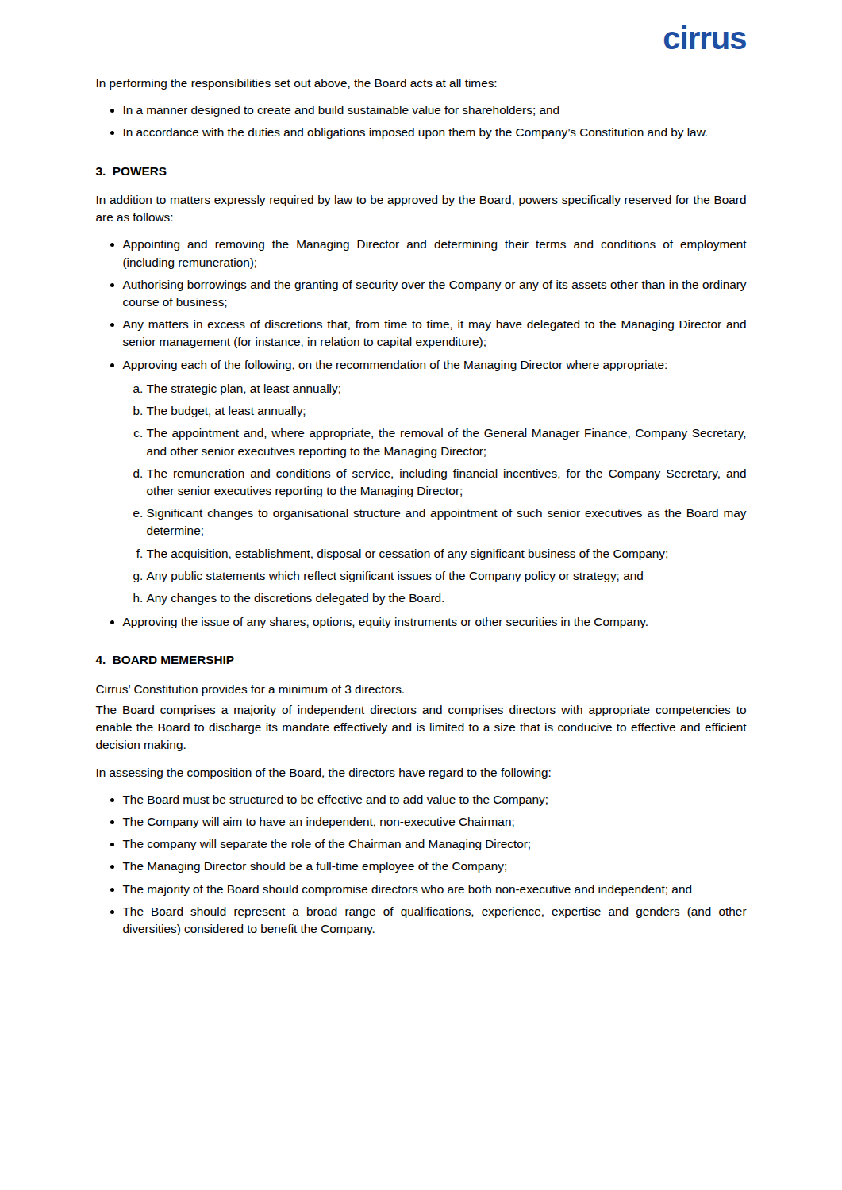cirrus
In performing the responsibilities set out above, the Board acts at all times:
In a manner designed to create and build sustainable value for shareholders; and
In accordance with the duties and obligations imposed upon them by the Company’s Constitution and by law.
3. POWERS
In addition to matters expressly required by law to be approved by the Board, powers specifically reserved for the Board are as follows:
Appointing and removing the Managing Director and determining their terms and conditions of employment (including remuneration);
Authorising borrowings and the granting of security over the Company or any of its assets other than in the ordinary course of business;
Any matters in excess of discretions that, from time to time, it may have delegated to the Managing Director and senior management (for instance, in relation to capital expenditure);
Approving each of the following, on the recommendation of the Managing Director where appropriate:
The strategic plan, at least annually;
The budget, at least annually;
The appointment and, where appropriate, the removal of the General Manager Finance, Company Secretary, and other senior executives reporting to the Managing Director;
The remuneration and conditions of service, including financial incentives, for the Company Secretary, and other senior executives reporting to the Managing Director;
Significant changes to organisational structure and appointment of such senior executives as the Board may determine;
The acquisition, establishment, disposal or cessation of any significant business of the Company;
Any public statements which reflect significant issues of the Company policy or strategy; and
Any changes to the discretions delegated by the Board.
Approving the issue of any shares, options, equity instruments or other securities in the Company.
4. BOARD MEMERSHIP
Cirrus’ Constitution provides for a minimum of 3 directors.
The Board comprises a majority of independent directors and comprises directors with appropriate competencies to enable the Board to discharge its mandate effectively and is limited to a size that is conducive to effective and efficient decision making.
In assessing the composition of the Board, the directors have regard to the following:
The Board must be structured to be effective and to add value to the Company;
The Company will aim to have an independent, non-executive Chairman;
The company will separate the role of the Chairman and Managing Director;
The Managing Director should be a full-time employee of the Company;
The majority of the Board should compromise directors who are both non-executive and independent; and
The Board should represent a broad range of qualifications, experience, expertise and genders (and other diversities) considered to benefit the Company.